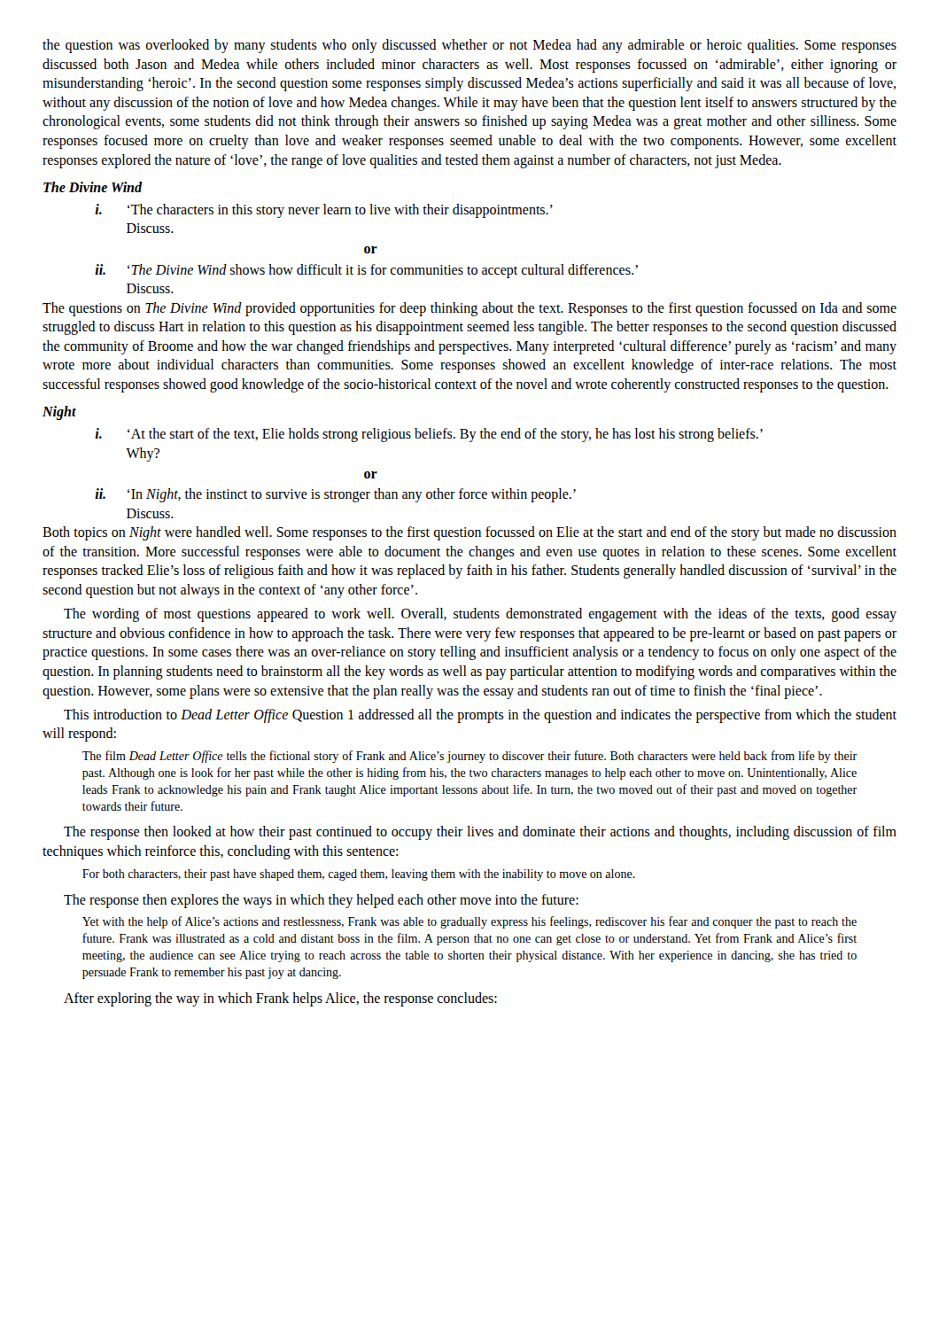the question was overlooked by many students who only discussed whether or not Medea had any admirable or heroic qualities. Some responses discussed both Jason and Medea while others included minor characters as well. Most responses focussed on ‘admirable’, either ignoring or misunderstanding ‘heroic’. In the second question some responses simply discussed Medea’s actions superficially and said it was all because of love, without any discussion of the notion of love and how Medea changes. While it may have been that the question lent itself to answers structured by the chronological events, some students did not think through their answers so finished up saying Medea was a great mother and other silliness. Some responses focused more on cruelty than love and weaker responses seemed unable to deal with the two components. However, some excellent responses explored the nature of ‘love’, the range of love qualities and tested them against a number of characters, not just Medea.
The Divine Wind
i.
‘The characters in this story never learn to live with their disappointments.’
Discuss.
or
ii.
‘The Divine Wind shows how difficult it is for communities to accept cultural differences.’
Discuss.
The questions on The Divine Wind provided opportunities for deep thinking about the text. Responses to the first question focussed on Ida and some struggled to discuss Hart in relation to this question as his disappointment seemed less tangible. The better responses to the second question discussed the community of Broome and how the war changed friendships and perspectives. Many interpreted ‘cultural difference’ purely as ‘racism’ and many wrote more about individual characters than communities. Some responses showed an excellent knowledge of inter-race relations. The most successful responses showed good knowledge of the socio-historical context of the novel and wrote coherently constructed responses to the question.
Night
i.
‘At the start of the text, Elie holds strong religious beliefs. By the end of the story, he has lost his strong beliefs.’
Why?
or
ii.
‘In Night, the instinct to survive is stronger than any other force within people.’
Discuss.
Both topics on Night were handled well. Some responses to the first question focussed on Elie at the start and end of the story but made no discussion of the transition. More successful responses were able to document the changes and even use quotes in relation to these scenes. Some excellent responses tracked Elie’s loss of religious faith and how it was replaced by faith in his father. Students generally handled discussion of ‘survival’ in the second question but not always in the context of ‘any other force’.
The wording of most questions appeared to work well. Overall, students demonstrated engagement with the ideas of the texts, good essay structure and obvious confidence in how to approach the task. There were very few responses that appeared to be pre-learnt or based on past papers or practice questions. In some cases there was an over-reliance on story telling and insufficient analysis or a tendency to focus on only one aspect of the question. In planning students need to brainstorm all the key words as well as pay particular attention to modifying words and comparatives within the question. However, some plans were so extensive that the plan really was the essay and students ran out of time to finish the ‘final piece’.
This introduction to Dead Letter Office Question 1 addressed all the prompts in the question and indicates the perspective from which the student will respond:
The film Dead Letter Office tells the fictional story of Frank and Alice’s journey to discover their future. Both characters were held back from life by their past. Although one is look for her past while the other is hiding from his, the two characters manages to help each other to move on. Unintentionally, Alice leads Frank to acknowledge his pain and Frank taught Alice important lessons about life. In turn, the two moved out of their past and moved on together towards their future.
The response then looked at how their past continued to occupy their lives and dominate their actions and thoughts, including discussion of film techniques which reinforce this, concluding with this sentence:
For both characters, their past have shaped them, caged them, leaving them with the inability to move on alone.
The response then explores the ways in which they helped each other move into the future:
Yet with the help of Alice’s actions and restlessness, Frank was able to gradually express his feelings, rediscover his fear and conquer the past to reach the future. Frank was illustrated as a cold and distant boss in the film. A person that no one can get close to or understand. Yet from Frank and Alice’s first meeting, the audience can see Alice trying to reach across the table to shorten their physical distance. With her experience in dancing, she has tried to persuade Frank to remember his past joy at dancing.
After exploring the way in which Frank helps Alice, the response concludes: